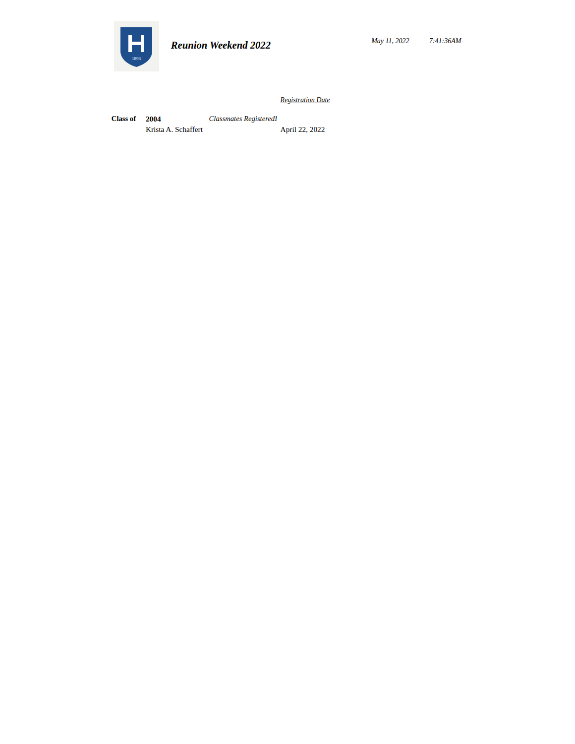1893
Reunion Weekend 2022
May 11, 20227:41:36AM
Registration Date
Class of 2004 Classmates Registered 1
Krista A. Schaffert April 22, 2022